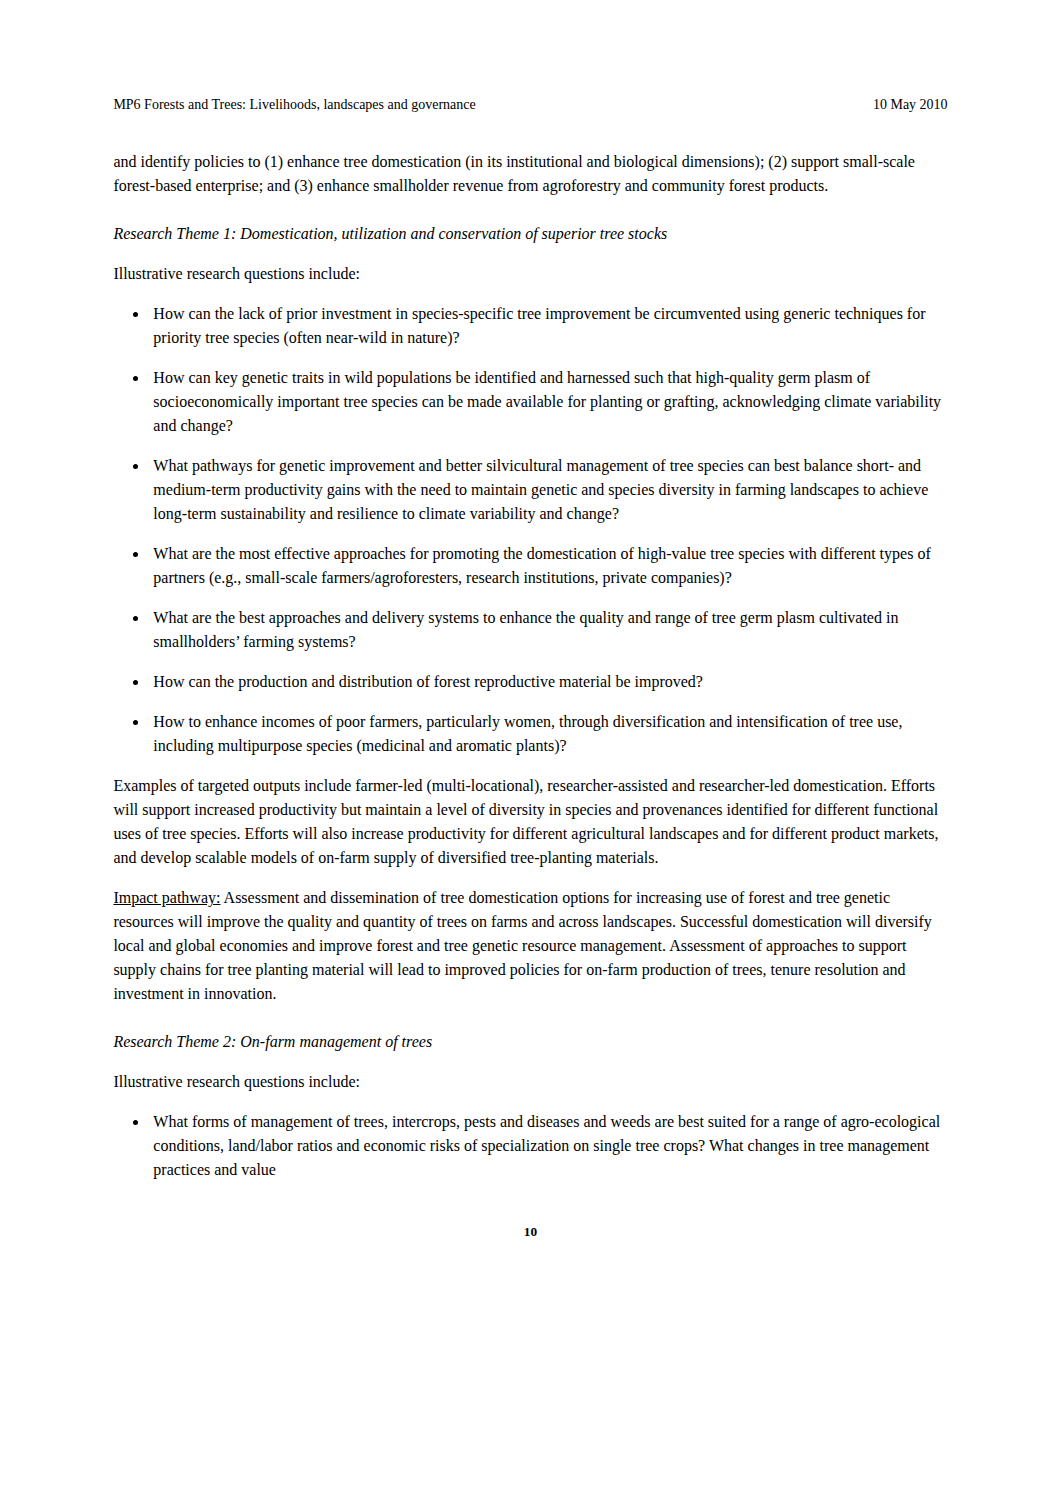MP6 Forests and Trees: Livelihoods, landscapes and governance 10 May 2010
and identify policies to (1) enhance tree domestication (in its institutional and biological dimensions); (2) support small-scale forest-based enterprise; and (3) enhance smallholder revenue from agroforestry and community forest products.
Research Theme 1: Domestication, utilization and conservation of superior tree stocks
Illustrative research questions include:
How can the lack of prior investment in species-specific tree improvement be circumvented using generic techniques for priority tree species (often near-wild in nature)?
How can key genetic traits in wild populations be identified and harnessed such that high-quality germ plasm of socioeconomically important tree species can be made available for planting or grafting, acknowledging climate variability and change?
What pathways for genetic improvement and better silvicultural management of tree species can best balance short- and medium-term productivity gains with the need to maintain genetic and species diversity in farming landscapes to achieve long-term sustainability and resilience to climate variability and change?
What are the most effective approaches for promoting the domestication of high-value tree species with different types of partners (e.g., small-scale farmers/agroforesters, research institutions, private companies)?
What are the best approaches and delivery systems to enhance the quality and range of tree germ plasm cultivated in smallholders’ farming systems?
How can the production and distribution of forest reproductive material be improved?
How to enhance incomes of poor farmers, particularly women, through diversification and intensification of tree use, including multipurpose species (medicinal and aromatic plants)?
Examples of targeted outputs include farmer-led (multi-locational), researcher-assisted and researcher-led domestication. Efforts will support increased productivity but maintain a level of diversity in species and provenances identified for different functional uses of tree species. Efforts will also increase productivity for different agricultural landscapes and for different product markets, and develop scalable models of on-farm supply of diversified tree-planting materials.
Impact pathway: Assessment and dissemination of tree domestication options for increasing use of forest and tree genetic resources will improve the quality and quantity of trees on farms and across landscapes. Successful domestication will diversify local and global economies and improve forest and tree genetic resource management. Assessment of approaches to support supply chains for tree planting material will lead to improved policies for on-farm production of trees, tenure resolution and investment in innovation.
Research Theme 2: On-farm management of trees
Illustrative research questions include:
What forms of management of trees, intercrops, pests and diseases and weeds are best suited for a range of agro-ecological conditions, land/labor ratios and economic risks of specialization on single tree crops? What changes in tree management practices and value
10